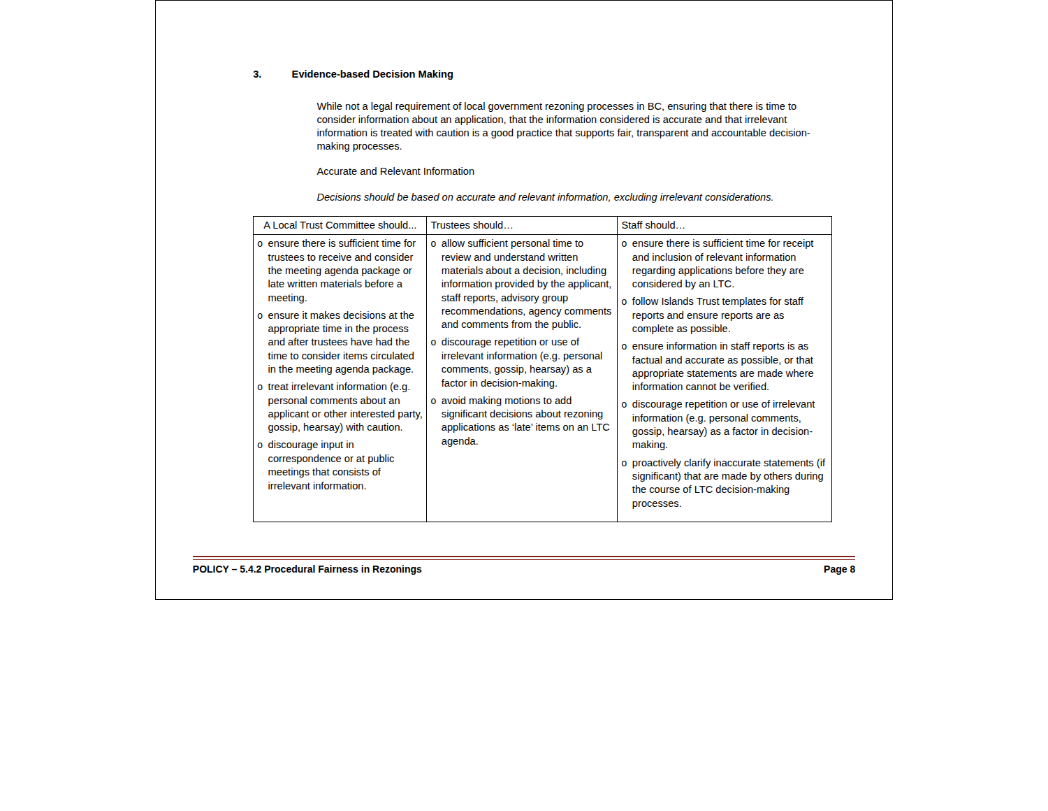3. Evidence-based Decision Making
While not a legal requirement of local government rezoning processes in BC, ensuring that there is time to consider information about an application, that the information considered is accurate and that irrelevant information is treated with caution is a good practice that supports fair, transparent and accountable decision-making processes.
Accurate and Relevant Information
Decisions should be based on accurate and relevant information, excluding irrelevant considerations.
| A Local Trust Committee should... | Trustees should… | Staff should… |
| --- | --- | --- |
| ensure there is sufficient time for trustees to receive and consider the meeting agenda package or late written materials before a meeting. ensure it makes decisions at the appropriate time in the process and after trustees have had the time to consider items circulated in the meeting agenda package. treat irrelevant information (e.g. personal comments about an applicant or other interested party, gossip, hearsay) with caution. discourage input in correspondence or at public meetings that consists of irrelevant information. | allow sufficient personal time to review and understand written materials about a decision, including information provided by the applicant, staff reports, advisory group recommendations, agency comments and comments from the public. discourage repetition or use of irrelevant information (e.g. personal comments, gossip, hearsay) as a factor in decision-making. avoid making motions to add significant decisions about rezoning applications as ‘late’ items on an LTC agenda. | ensure there is sufficient time for receipt and inclusion of relevant information regarding applications before they are considered by an LTC. follow Islands Trust templates for staff reports and ensure reports are as complete as possible. ensure information in staff reports is as factual and accurate as possible, or that appropriate statements are made where information cannot be verified. discourage repetition or use of irrelevant information (e.g. personal comments, gossip, hearsay) as a factor in decision-making. proactively clarify inaccurate statements (if significant) that are made by others during the course of LTC decision-making processes. |
POLICY – 5.4.2 Procedural Fairness in Rezonings Page 8